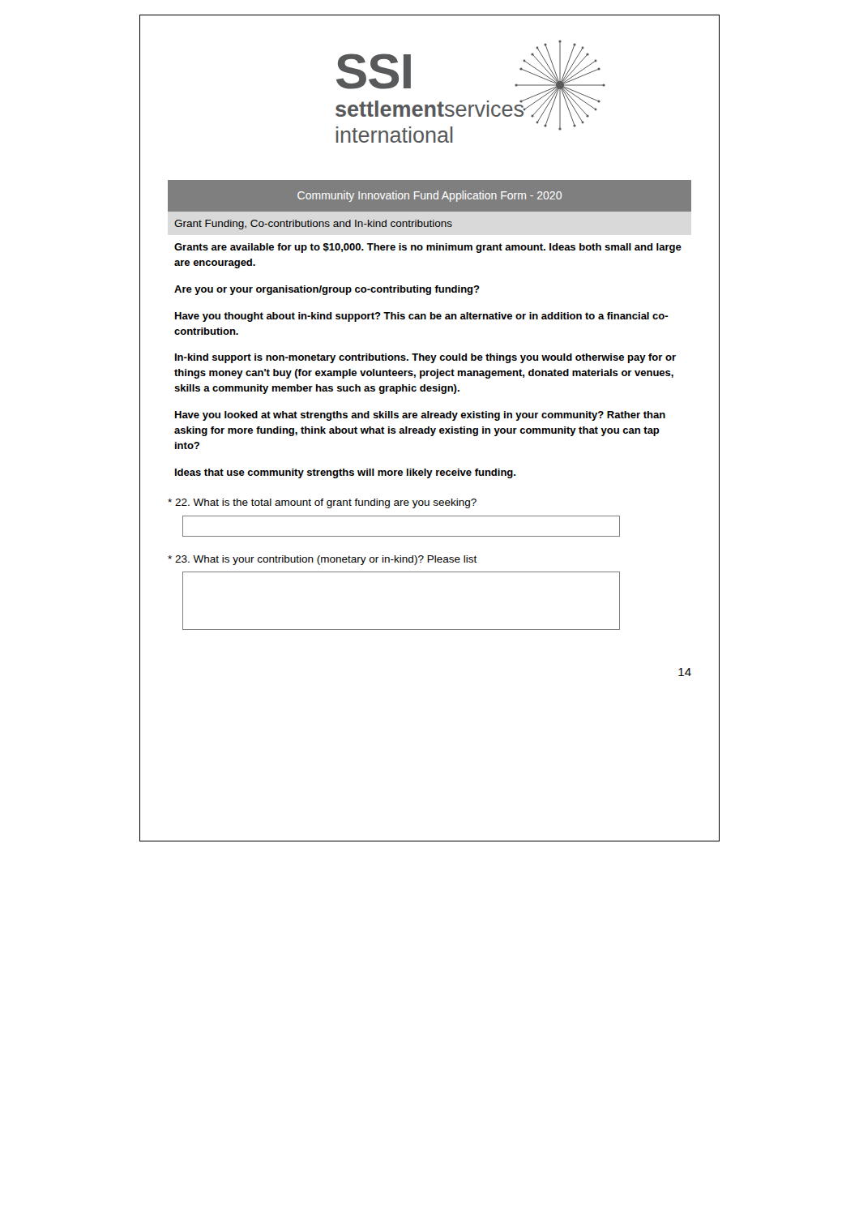SSI
settlementservices
international
Community Innovation Fund Application Form - 2020
Grant Funding, Co-contributions and In-kind contributions
Grants are available for up to $10,000. There is no minimum grant amount. Ideas both small and large are encouraged.
Are you or your organisation/group co-contributing funding?
Have you thought about in-kind support? This can be an alternative or in addition to a financial co-contribution.
In-kind support is non-monetary contributions. They could be things you would otherwise pay for or things money can't buy (for example volunteers, project management, donated materials or venues, skills a community member has such as graphic design).
Have you looked at what strengths and skills are already existing in your community? Rather than asking for more funding, think about what is already existing in your community that you can tap into?
Ideas that use community strengths will more likely receive funding.
* 22. What is the total amount of grant funding are you seeking?
* 23. What is your contribution (monetary or in-kind)? Please list
14